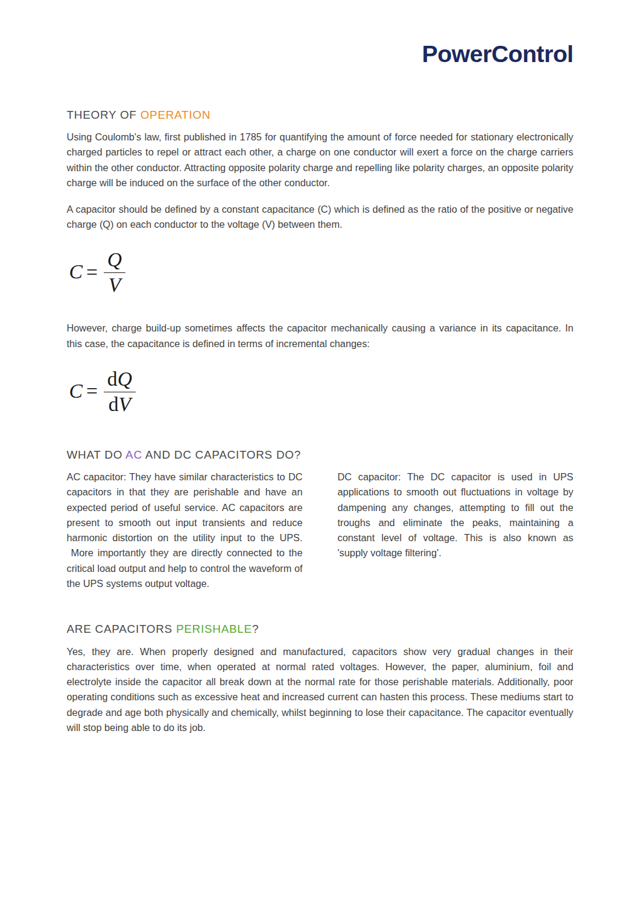PowerControl
Theory of Operation
Using Coulomb's law, first published in 1785 for quantifying the amount of force needed for stationary electronically charged particles to repel or attract each other, a charge on one conductor will exert a force on the charge carriers within the other conductor. Attracting opposite polarity charge and repelling like polarity charges, an opposite polarity charge will be induced on the surface of the other conductor.
A capacitor should be defined by a constant capacitance (C) which is defined as the ratio of the positive or negative charge (Q) on each conductor to the voltage (V) between them.
C=QV
However, charge build-up sometimes affects the capacitor mechanically causing a variance in its capacitance. In this case, the capacitance is defined in terms of incremental changes:
C=dQ dV
What do AC and DC capacitors do?
AC capacitor: They have similar characteristics to DC capacitors in that they are perishable and have an expected period of useful service. AC capacitors are present to smooth out input transients and reduce harmonic distortion on the utility input to the UPS. More importantly they are directly connected to the critical load output and help to control the waveform of the UPS systems output voltage.
DC capacitor: The DC capacitor is used in UPS applications to smooth out fluctuations in voltage by dampening any changes, attempting to fill out the troughs and eliminate the peaks, maintaining a constant level of voltage. This is also known as 'supply voltage filtering'.
Are capacitors perishable?
Yes, they are. When properly designed and manufactured, capacitors show very gradual changes in their characteristics over time, when operated at normal rated voltages. However, the paper, aluminium, foil and electrolyte inside the capacitor all break down at the normal rate for those perishable materials. Additionally, poor operating conditions such as excessive heat and increased current can hasten this process. These mediums start to degrade and age both physically and chemically, whilst beginning to lose their capacitance. The capacitor eventually will stop being able to do its job.